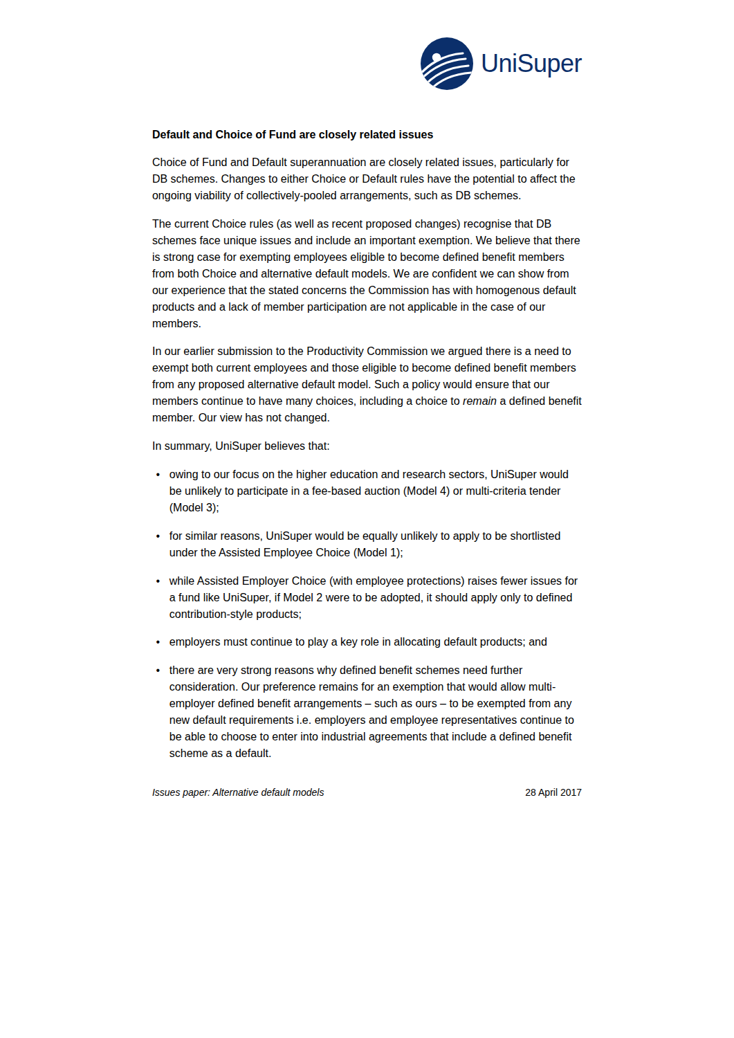Uni Super
Default and Choice of Fund are closely related issues
Choice of Fund and Default superannuation are closely related issues, particularly for DB schemes. Changes to either Choice or Default rules have the potential to affect the ongoing viability of collectively-pooled arrangements, such as DB schemes.
The current Choice rules (as well as recent proposed changes) recognise that DB schemes face unique issues and include an important exemption. We believe that there is strong case for exempting employees eligible to become defined benefit members from both Choice and alternative default models. We are confident we can show from our experience that the stated concerns the Commission has with homogenous default products and a lack of member participation are not applicable in the case of our members.
In our earlier submission to the Productivity Commission we argued there is a need to exempt both current employees and those eligible to become defined benefit members from any proposed alternative default model. Such a policy would ensure that our members continue to have many choices, including a choice to remain a defined benefit member. Our view has not changed.
In summary, UniSuper believes that:
owing to our focus on the higher education and research sectors, UniSuper would be unlikely to participate in a fee-based auction (Model 4) or multi-criteria tender (Model 3);
for similar reasons, UniSuper would be equally unlikely to apply to be shortlisted under the Assisted Employee Choice (Model 1);
while Assisted Employer Choice (with employee protections) raises fewer issues for a fund like UniSuper, if Model 2 were to be adopted, it should apply only to defined contribution-style products;
employers must continue to play a key role in allocating default products; and
there are very strong reasons why defined benefit schemes need further consideration. Our preference remains for an exemption that would allow multi-employer defined benefit arrangements – such as ours – to be exempted from any new default requirements i.e. employers and employee representatives continue to be able to choose to enter into industrial agreements that include a defined benefit scheme as a default.
Issues paper: Alternative default models 28 April 2017